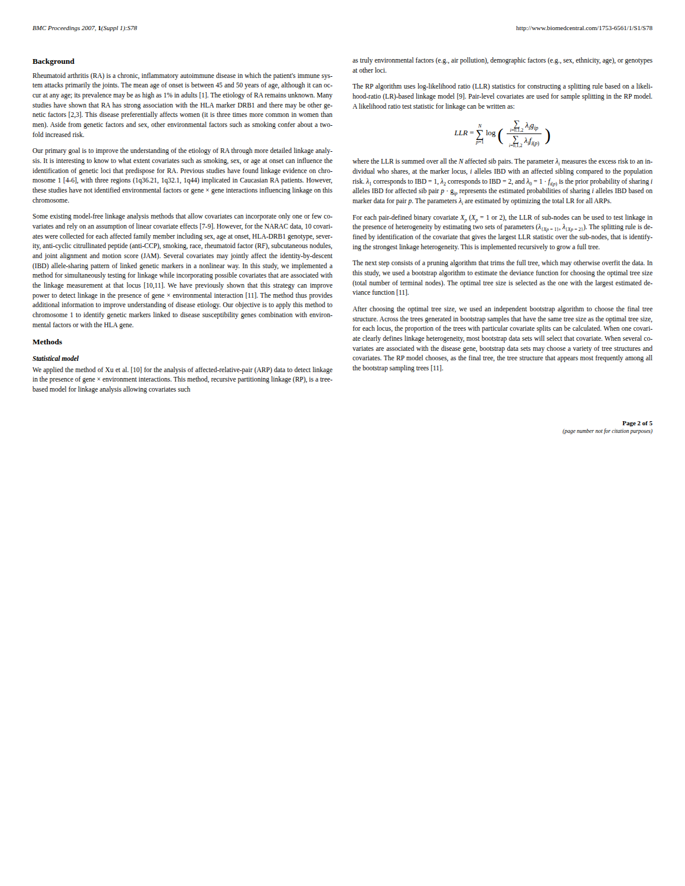BMC Proceedings 2007, 1(Suppl 1):S78
http://www.biomedcentral.com/1753-6561/1/S1/S78
Background
Rheumatoid arthritis (RA) is a chronic, inflammatory autoimmune disease in which the patient's immune system attacks primarily the joints. The mean age of onset is between 45 and 50 years of age, although it can occur at any age; its prevalence may be as high as 1% in adults [1]. The etiology of RA remains unknown. Many studies have shown that RA has strong association with the HLA marker DRB1 and there may be other genetic factors [2,3]. This disease preferentially affects women (it is three times more common in women than men). Aside from genetic factors and sex, other environmental factors such as smoking confer about a two-fold increased risk.
Our primary goal is to improve the understanding of the etiology of RA through more detailed linkage analysis. It is interesting to know to what extent covariates such as smoking, sex, or age at onset can influence the identification of genetic loci that predispose for RA. Previous studies have found linkage evidence on chromosome 1 [4-6], with three regions (1q36.21, 1q32.1, 1q44) implicated in Caucasian RA patients. However, these studies have not identified environmental factors or gene × gene interactions influencing linkage on this chromosome.
Some existing model-free linkage analysis methods that allow covariates can incorporate only one or few covariates and rely on an assumption of linear covariate effects [7-9]. However, for the NARAC data, 10 covariates were collected for each affected family member including sex, age at onset, HLA-DRB1 genotype, severity, anti-cyclic citrullinated peptide (anti-CCP), smoking, race, rheumatoid factor (RF), subcutaneous nodules, and joint alignment and motion score (JAM). Several covariates may jointly affect the identity-by-descent (IBD) allele-sharing pattern of linked genetic markers in a nonlinear way. In this study, we implemented a method for simultaneously testing for linkage while incorporating possible covariates that are associated with the linkage measurement at that locus [10,11]. We have previously shown that this strategy can improve power to detect linkage in the presence of gene × environmental interaction [11]. The method thus provides additional information to improve understanding of disease etiology. Our objective is to apply this method to chromosome 1 to identify genetic markers linked to disease susceptibility genes combination with environmental factors or with the HLA gene.
Methods
Statistical model
We applied the method of Xu et al. [10] for the analysis of affected-relative-pair (ARP) data to detect linkage in the presence of gene × environment interactions. This method, recursive partitioning linkage (RP), is a tree-based model for linkage analysis allowing covariates such
as truly environmental factors (e.g., air pollution), demographic factors (e.g., sex, ethnicity, age), or genotypes at other loci.
The RP algorithm uses log-likelihood ratio (LLR) statistics for constructing a splitting rule based on a likelihood-ratio (LR)-based linkage model [9]. Pair-level covariates are used for sample splitting in the RP model. A likelihood ratio test statistic for linkage can be written as:
LLR = N ∑ p=1 log ( ∑i=0,1,2 λigip ∑i=0,1,2 λifi(p) )
where the LLR is summed over all the N affected sib pairs. The parameter λi measures the excess risk to an individual who shares, at the marker locus, i alleles IBD with an affected sibling compared to the population risk. λ1 corresponds to IBD = 1, λ2 corresponds to IBD = 2, and λ0 = 1 · fi(p) is the prior probability of sharing i alleles IBD for affected sib pair p · gip represents the estimated probabilities of sharing i alleles IBD based on marker data for pair p. The parameters λi are estimated by optimizing the total LR for all ARPs.
For each pair-defined binary covariate Xp (Xp = 1 or 2), the LLR of sub-nodes can be used to test linkage in the presence of heterogeneity by estimating two sets of parameters (λ{Xp = 1}, λ{Xp = 2}). The splitting rule is defined by identification of the covariate that gives the largest LLR statistic over the sub-nodes, that is identifying the strongest linkage heterogeneity. This is implemented recursively to grow a full tree.
The next step consists of a pruning algorithm that trims the full tree, which may otherwise overfit the data. In this study, we used a bootstrap algorithm to estimate the deviance function for choosing the optimal tree size (total number of terminal nodes). The optimal tree size is selected as the one with the largest estimated deviance function [11].
After choosing the optimal tree size, we used an independent bootstrap algorithm to choose the final tree structure. Across the trees generated in bootstrap samples that have the same tree size as the optimal tree size, for each locus, the proportion of the trees with particular covariate splits can be calculated. When one covariate clearly defines linkage heterogeneity, most bootstrap data sets will select that covariate. When several covariates are associated with the disease gene, bootstrap data sets may choose a variety of tree structures and covariates. The RP model chooses, as the final tree, the tree structure that appears most frequently among all the bootstrap sampling trees [11].
Page 2 of 5
(page number not for citation purposes)